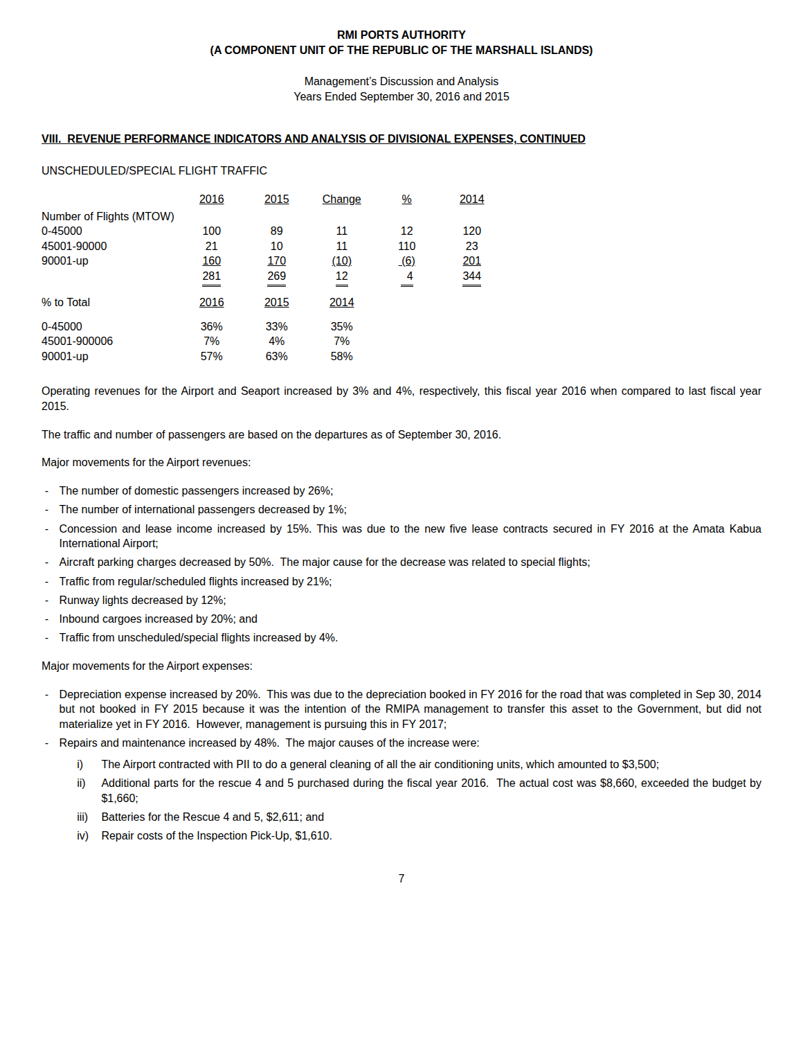RMI PORTS AUTHORITY
(A COMPONENT UNIT OF THE REPUBLIC OF THE MARSHALL ISLANDS)
Management’s Discussion and Analysis
Years Ended September 30, 2016 and 2015
VIII. REVENUE PERFORMANCE INDICATORS AND ANALYSIS OF DIVISIONAL EXPENSES, CONTINUED
UNSCHEDULED/SPECIAL FLIGHT TRAFFIC
| | 2016 | 2015 | Change | % | 2014 |
| Number of Flights (MTOW) | | | | | |
| 0-45000 | 100 | 89 | 11 | 12 | 120 |
| 45001-90000 | 21 | 10 | 11 | 110 | 23 |
| 90001-up | 160 | 170 | (10) | (6) | 201 |
| | 281 | 269 | 12 | 4 | 344 |
| % to Total | 2016 | 2015 | 2014 | | |
| 0-45000 | 36% | 33% | 35% | | |
| 45001-900006 | 7% | 4% | 7% | | |
| 90001-up | 57% | 63% | 58% | | |
Operating revenues for the Airport and Seaport increased by 3% and 4%, respectively, this fiscal year 2016 when compared to last fiscal year 2015.
The traffic and number of passengers are based on the departures as of September 30, 2016.
Major movements for the Airport revenues:
The number of domestic passengers increased by 26%;
The number of international passengers decreased by 1%;
Concession and lease income increased by 15%. This was due to the new five lease contracts secured in FY 2016 at the Amata Kabua International Airport;
Aircraft parking charges decreased by 50%. The major cause for the decrease was related to special flights;
Traffic from regular/scheduled flights increased by 21%;
Runway lights decreased by 12%;
Inbound cargoes increased by 20%; and
Traffic from unscheduled/special flights increased by 4%.
Major movements for the Airport expenses:
Depreciation expense increased by 20%. This was due to the depreciation booked in FY 2016 for the road that was completed in Sep 30, 2014 but not booked in FY 2015 because it was the intention of the RMIPA management to transfer this asset to the Government, but did not materialize yet in FY 2016. However, management is pursuing this in FY 2017;
Repairs and maintenance increased by 48%. The major causes of the increase were:
The Airport contracted with PII to do a general cleaning of all the air conditioning units, which amounted to $3,500;
Additional parts for the rescue 4 and 5 purchased during the fiscal year 2016. The actual cost was $8,660, exceeded the budget by $1,660;
Batteries for the Rescue 4 and 5, $2,611; and
Repair costs of the Inspection Pick-Up, $1,610.
7